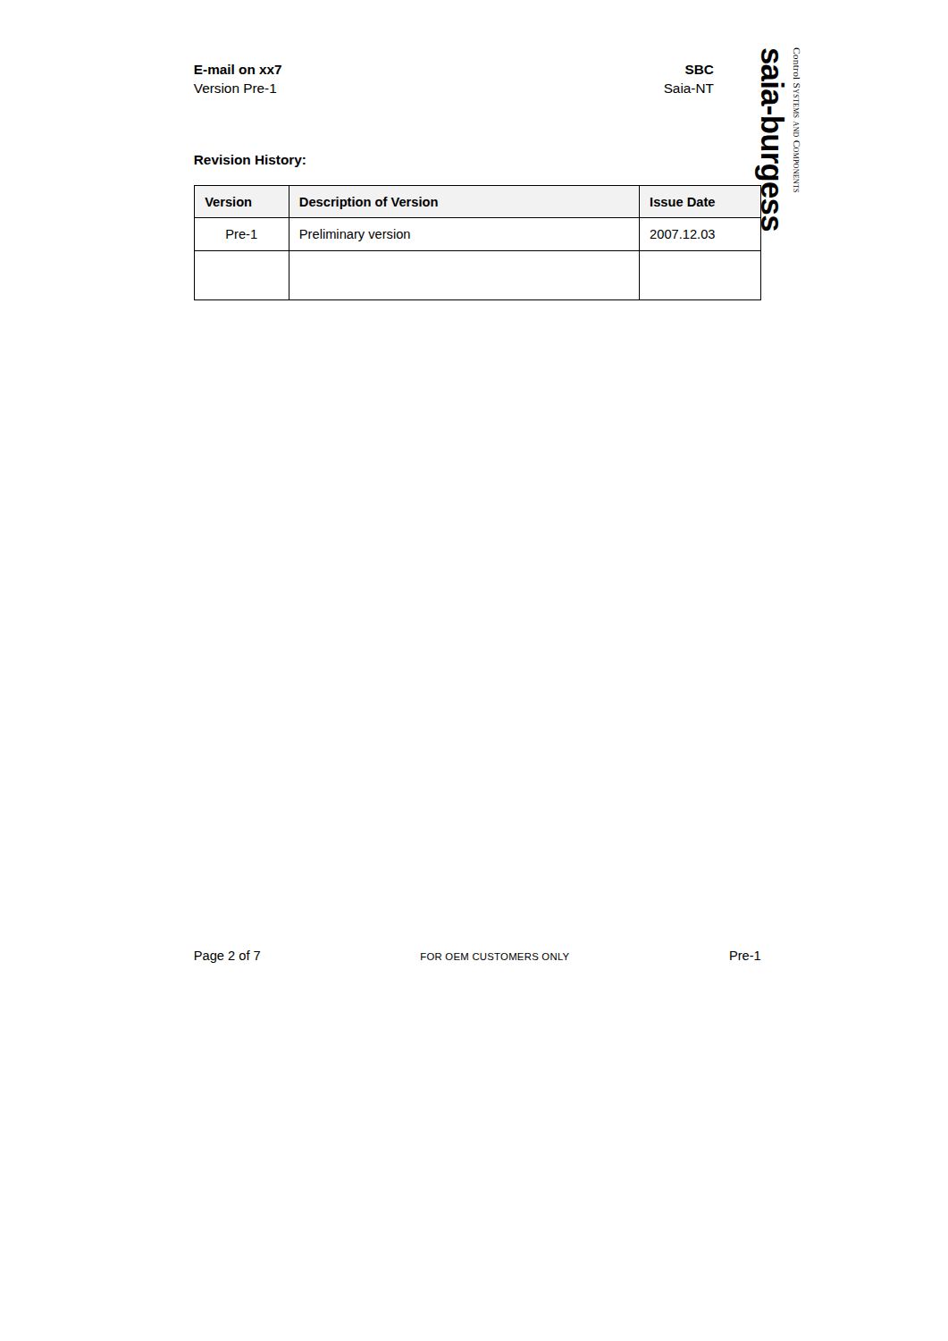saia‑burgess
Control Systems and Components
E-mail on xx7
Version Pre-1
SBC
Saia-NT
Revision History:
| Version | Description of Version | Issue Date |
| --- | --- | --- |
| Pre-1 | Preliminary version | 2007.12.03 |
Page 2 of 7
FOR OEM CUSTOMERS ONLY
Pre-1